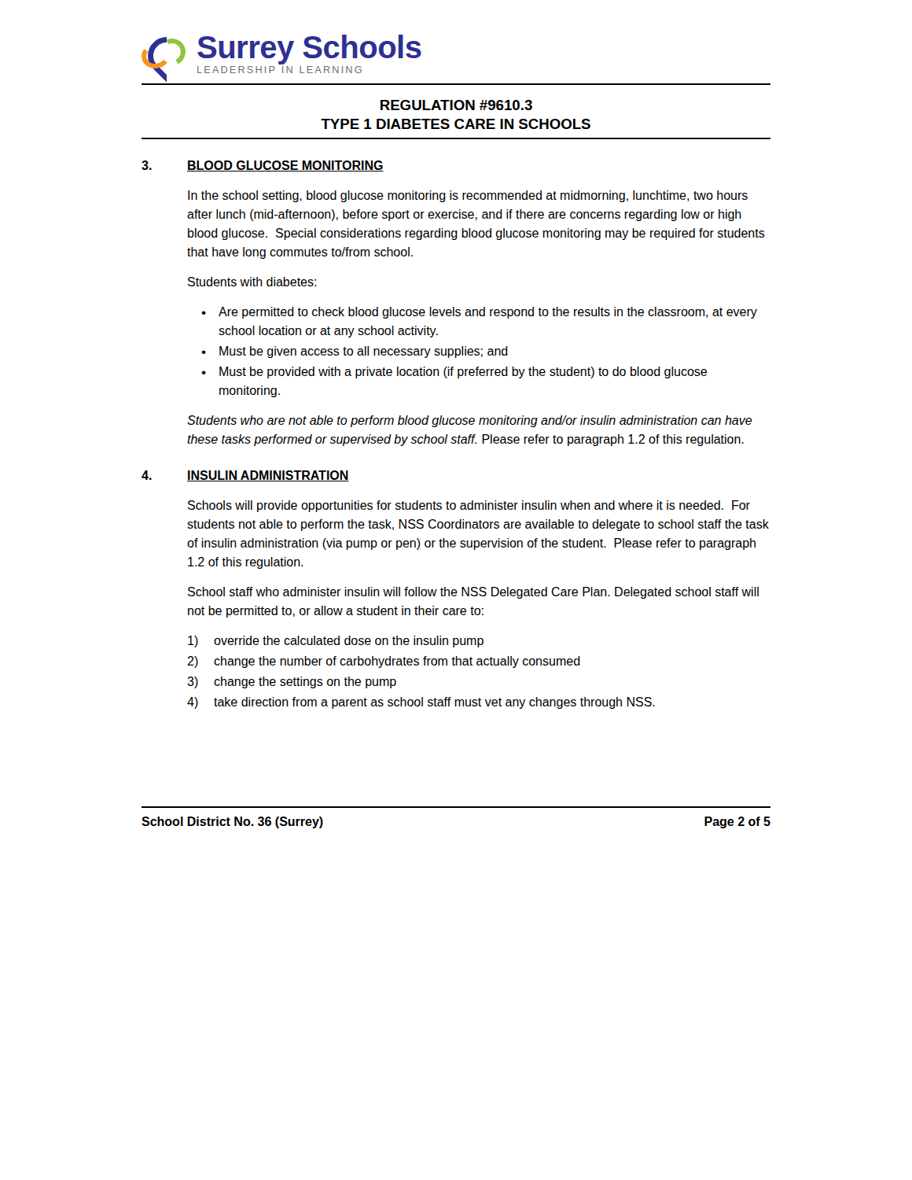Surrey Schools
LEADERSHIP IN LEARNING
REGULATION #9610.3
TYPE 1 DIABETES CARE IN SCHOOLS
3. BLOOD GLUCOSE MONITORING
In the school setting, blood glucose monitoring is recommended at midmorning, lunchtime, two hours after lunch (mid-afternoon), before sport or exercise, and if there are concerns regarding low or high blood glucose. Special considerations regarding blood glucose monitoring may be required for students that have long commutes to/from school.
Students with diabetes:
Are permitted to check blood glucose levels and respond to the results in the classroom, at every school location or at any school activity.
Must be given access to all necessary supplies; and
Must be provided with a private location (if preferred by the student) to do blood glucose monitoring.
Students who are not able to perform blood glucose monitoring and/or insulin administration can have these tasks performed or supervised by school staff. Please refer to paragraph 1.2 of this regulation.
4. INSULIN ADMINISTRATION
Schools will provide opportunities for students to administer insulin when and where it is needed. For students not able to perform the task, NSS Coordinators are available to delegate to school staff the task of insulin administration (via pump or pen) or the supervision of the student. Please refer to paragraph 1.2 of this regulation.
School staff who administer insulin will follow the NSS Delegated Care Plan. Delegated school staff will not be permitted to, or allow a student in their care to:
override the calculated dose on the insulin pump
change the number of carbohydrates from that actually consumed
change the settings on the pump
take direction from a parent as school staff must vet any changes through NSS.
School District No. 36 (Surrey) Page 2 of 5